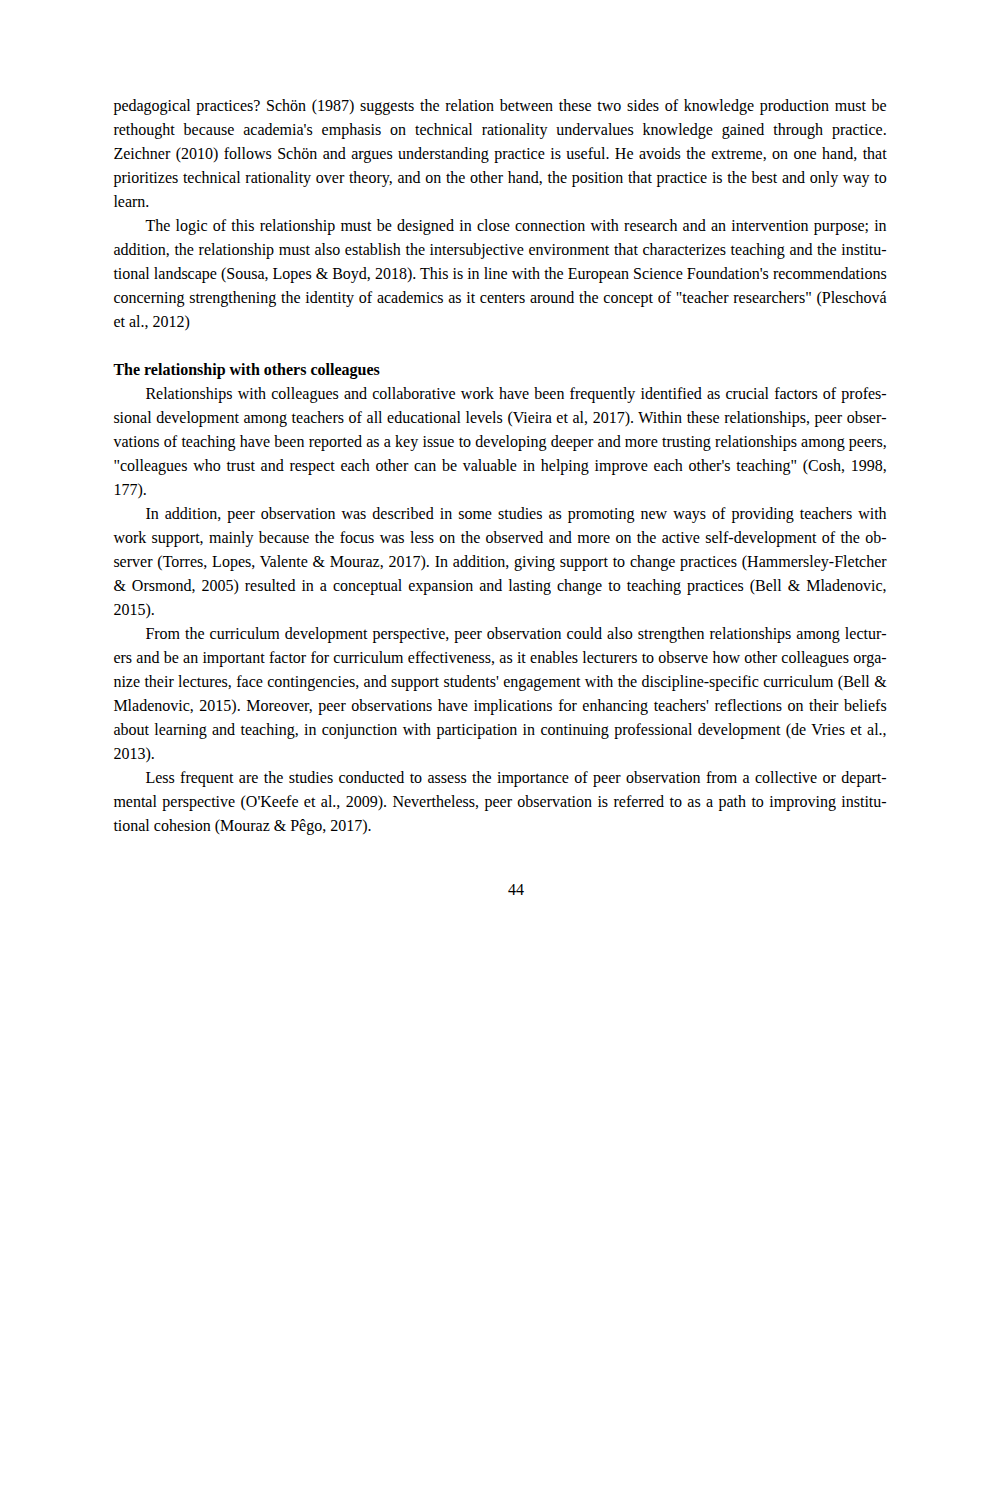pedagogical practices? Schön (1987) suggests the relation between these two sides of knowledge production must be rethought because academia's emphasis on technical rationality undervalues knowledge gained through practice. Zeichner (2010) follows Schön and argues understanding practice is useful. He avoids the extreme, on one hand, that prioritizes technical rationality over theory, and on the other hand, the position that practice is the best and only way to learn.
The logic of this relationship must be designed in close connection with research and an intervention purpose; in addition, the relationship must also establish the intersubjective environment that characterizes teaching and the institutional landscape (Sousa, Lopes & Boyd, 2018). This is in line with the European Science Foundation's recommendations concerning strengthening the identity of academics as it centers around the concept of "teacher researchers" (Pleschová et al., 2012)
The relationship with others colleagues
Relationships with colleagues and collaborative work have been frequently identified as crucial factors of professional development among teachers of all educational levels (Vieira et al, 2017). Within these relationships, peer observations of teaching have been reported as a key issue to developing deeper and more trusting relationships among peers, "colleagues who trust and respect each other can be valuable in helping improve each other's teaching" (Cosh, 1998, 177).
In addition, peer observation was described in some studies as promoting new ways of providing teachers with work support, mainly because the focus was less on the observed and more on the active self-development of the observer (Torres, Lopes, Valente & Mouraz, 2017). In addition, giving support to change practices (Hammersley-Fletcher & Orsmond, 2005) resulted in a conceptual expansion and lasting change to teaching practices (Bell & Mladenovic, 2015).
From the curriculum development perspective, peer observation could also strengthen relationships among lecturers and be an important factor for curriculum effectiveness, as it enables lecturers to observe how other colleagues organize their lectures, face contingencies, and support students' engagement with the discipline-specific curriculum (Bell & Mladenovic, 2015). Moreover, peer observations have implications for enhancing teachers' reflections on their beliefs about learning and teaching, in conjunction with participation in continuing professional development (de Vries et al., 2013).
Less frequent are the studies conducted to assess the importance of peer observation from a collective or departmental perspective (O'Keefe et al., 2009). Nevertheless, peer observation is referred to as a path to improving institutional cohesion (Mouraz & Pêgo, 2017).
44